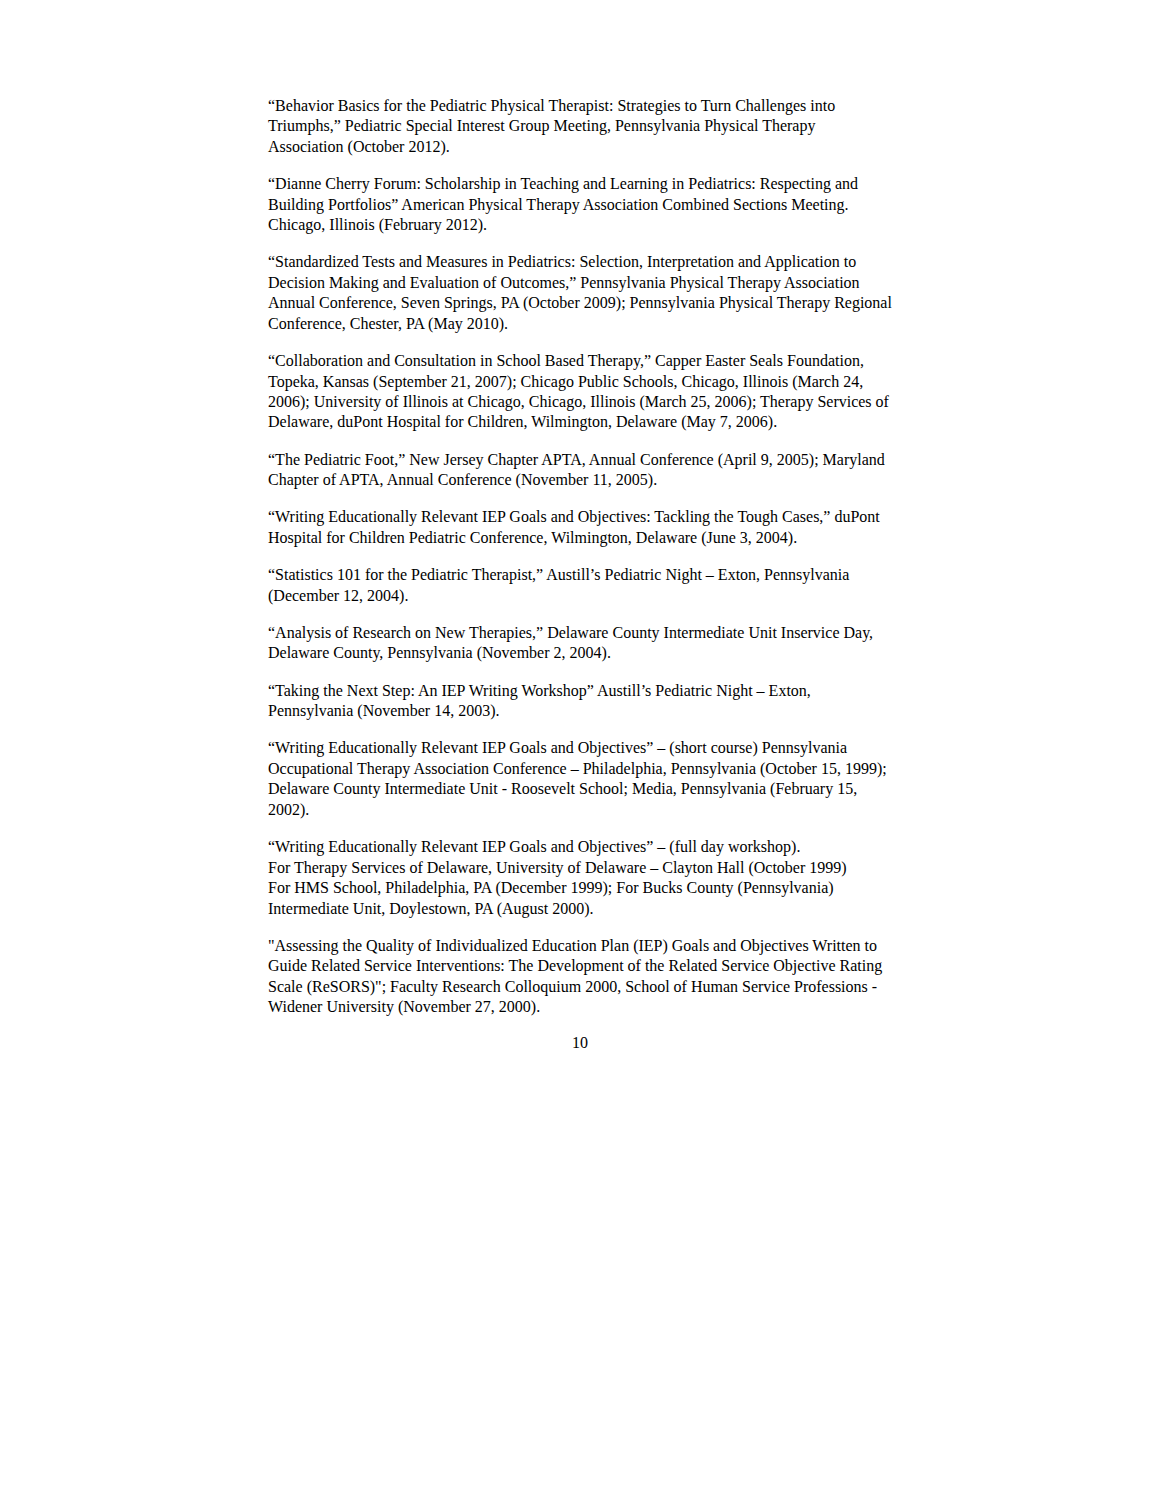“Behavior Basics for the Pediatric Physical Therapist: Strategies to Turn Challenges into Triumphs,” Pediatric Special Interest Group Meeting, Pennsylvania Physical Therapy Association (October 2012).
“Dianne Cherry Forum: Scholarship in Teaching and Learning in Pediatrics: Respecting and Building Portfolios” American Physical Therapy Association Combined Sections Meeting. Chicago, Illinois (February 2012).
“Standardized Tests and Measures in Pediatrics: Selection, Interpretation and Application to Decision Making and Evaluation of Outcomes,” Pennsylvania Physical Therapy Association Annual Conference, Seven Springs, PA (October 2009); Pennsylvania Physical Therapy Regional Conference, Chester, PA (May 2010).
“Collaboration and Consultation in School Based Therapy,” Capper Easter Seals Foundation, Topeka, Kansas (September 21, 2007); Chicago Public Schools, Chicago, Illinois (March 24, 2006); University of Illinois at Chicago, Chicago, Illinois (March 25, 2006); Therapy Services of Delaware, duPont Hospital for Children, Wilmington, Delaware (May 7, 2006).
“The Pediatric Foot,” New Jersey Chapter APTA, Annual Conference (April 9, 2005); Maryland Chapter of APTA, Annual Conference (November 11, 2005).
“Writing Educationally Relevant IEP Goals and Objectives: Tackling the Tough Cases,” duPont Hospital for Children Pediatric Conference, Wilmington, Delaware (June 3, 2004).
“Statistics 101 for the Pediatric Therapist,” Austill’s Pediatric Night – Exton, Pennsylvania (December 12, 2004).
“Analysis of Research on New Therapies,” Delaware County Intermediate Unit Inservice Day, Delaware County, Pennsylvania (November 2, 2004).
“Taking the Next Step: An IEP Writing Workshop” Austill’s Pediatric Night – Exton, Pennsylvania (November 14, 2003).
“Writing Educationally Relevant IEP Goals and Objectives” – (short course) Pennsylvania Occupational Therapy Association Conference – Philadelphia, Pennsylvania (October 15, 1999); Delaware County Intermediate Unit - Roosevelt School; Media, Pennsylvania (February 15, 2002).
“Writing Educationally Relevant IEP Goals and Objectives” – (full day workshop).
For Therapy Services of Delaware, University of Delaware – Clayton Hall (October 1999)
For HMS School, Philadelphia, PA (December 1999); For Bucks County (Pennsylvania) Intermediate Unit, Doylestown, PA (August 2000).
"Assessing the Quality of Individualized Education Plan (IEP) Goals and Objectives Written to Guide Related Service Interventions: The Development of the Related Service Objective Rating Scale (ReSORS)"; Faculty Research Colloquium 2000, School of Human Service Professions - Widener University (November 27, 2000).
10